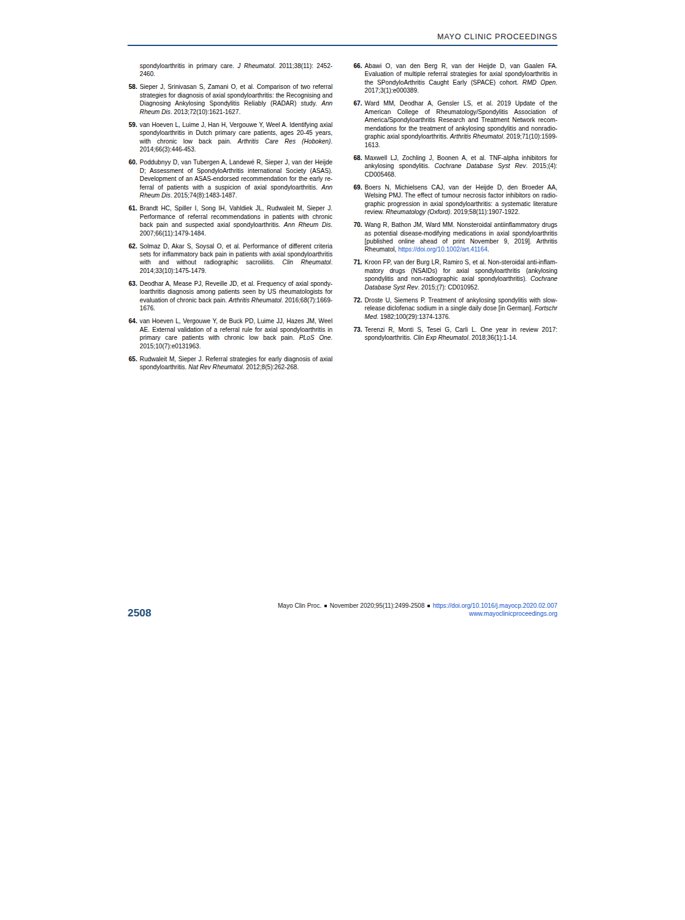Mayo Clinic Proceedings
spondyloarthritis in primary care. J Rheumatol. 2011;38(11): 2452-2460.
58. Sieper J, Srinivasan S, Zamani O, et al. Comparison of two referral strategies for diagnosis of axial spondyloarthritis: the Recognising and Diagnosing Ankylosing Spondylitis Reliably (RADAR) study. Ann Rheum Dis. 2013;72(10):1621-1627.
59. van Hoeven L, Luime J, Han H, Vergouwe Y, Weel A. Identifying axial spondyloarthritis in Dutch primary care patients, ages 20-45 years, with chronic low back pain. Arthritis Care Res (Hoboken). 2014;66(3):446-453.
60. Poddubnyy D, van Tubergen A, Landewé R, Sieper J, van der Heijde D; Assessment of SpondyloArthritis international Society (ASAS). Development of an ASAS-endorsed recommendation for the early referral of patients with a suspicion of axial spondyloarthritis. Ann Rheum Dis. 2015;74(8):1483-1487.
61. Brandt HC, Spiller I, Song IH, Vahldiek JL, Rudwaleit M, Sieper J. Performance of referral recommendations in patients with chronic back pain and suspected axial spondyloarthritis. Ann Rheum Dis. 2007;66(11):1479-1484.
62. Solmaz D, Akar S, Soysal O, et al. Performance of different criteria sets for inflammatory back pain in patients with axial spondyloarthritis with and without radiographic sacroiliitis. Clin Rheumatol. 2014;33(10):1475-1479.
63. Deodhar A, Mease PJ, Reveille JD, et al. Frequency of axial spondyloarthritis diagnosis among patients seen by US rheumatologists for evaluation of chronic back pain. Arthritis Rheumatol. 2016;68(7):1669-1676.
64. van Hoeven L, Vergouwe Y, de Buck PD, Luime JJ, Hazes JM, Weel AE. External validation of a referral rule for axial spondyloarthritis in primary care patients with chronic low back pain. PLoS One. 2015;10(7):e0131963.
65. Rudwaleit M, Sieper J. Referral strategies for early diagnosis of axial spondyloarthritis. Nat Rev Rheumatol. 2012;8(5):262-268.
66. Abawi O, van den Berg R, van der Heijde D, van Gaalen FA. Evaluation of multiple referral strategies for axial spondyloarthritis in the SPondyloArthritis Caught Early (SPACE) cohort. RMD Open. 2017;3(1):e000389.
67. Ward MM, Deodhar A, Gensler LS, et al. 2019 Update of the American College of Rheumatology/Spondylitis Association of America/Spondyloarthritis Research and Treatment Network recommendations for the treatment of ankylosing spondylitis and nonradiographic axial spondyloarthritis. Arthritis Rheumatol. 2019;71(10):1599-1613.
68. Maxwell LJ, Zochling J, Boonen A, et al. TNF-alpha inhibitors for ankylosing spondylitis. Cochrane Database Syst Rev. 2015;(4): CD005468.
69. Boers N, Michielsens CAJ, van der Heijde D, den Broeder AA, Welsing PMJ. The effect of tumour necrosis factor inhibitors on radiographic progression in axial spondyloarthritis: a systematic literature review. Rheumatology (Oxford). 2019;58(11):1907-1922.
70. Wang R, Bathon JM, Ward MM. Nonsteroidal antiinflammatory drugs as potential disease-modifying medications in axial spondyloarthritis [published online ahead of print November 9, 2019]. Arthritis Rheumatol, https://doi.org/10.1002/art.41164.
71. Kroon FP, van der Burg LR, Ramiro S, et al. Non-steroidal anti-inflammatory drugs (NSAIDs) for axial spondyloarthritis (ankylosing spondylitis and non-radiographic axial spondyloarthritis). Cochrane Database Syst Rev. 2015;(7): CD010952.
72. Droste U, Siemens P. Treatment of ankylosing spondylitis with slow-release diclofenac sodium in a single daily dose [in German]. Fortschr Med. 1982;100(29):1374-1376.
73. Terenzi R, Monti S, Tesei G, Carli L. One year in review 2017: spondyloarthritis. Clin Exp Rheumatol. 2018;36(1):1-14.
2508
Mayo Clin Proc. November 2020;95(11):2499-2508 https://doi.org/10.1016/j.mayocp.2020.02.007
www.mayoclinicproceedings.org